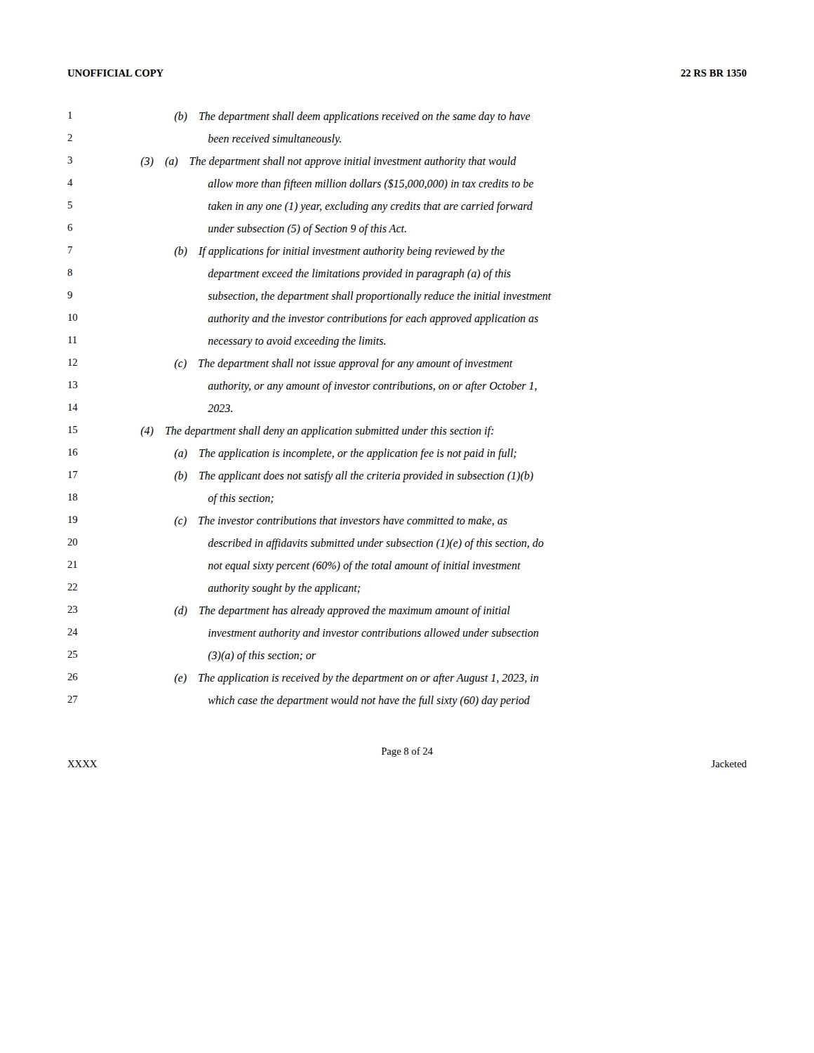UNOFFICIAL COPY 22 RS BR 1350
1(b) The department shall deem applications received on the same day to have
2 been received simultaneously.
3(3) (a) The department shall not approve initial investment authority that would
4 allow more than fifteen million dollars ($15,000,000) in tax credits to be
5 taken in any one (1) year, excluding any credits that are carried forward
6 under subsection (5) of Section 9 of this Act.
7(b) If applications for initial investment authority being reviewed by the
8 department exceed the limitations provided in paragraph (a) of this
9 subsection, the department shall proportionally reduce the initial investment
10 authority and the investor contributions for each approved application as
11 necessary to avoid exceeding the limits.
12(c) The department shall not issue approval for any amount of investment
13 authority, or any amount of investor contributions, on or after October 1,
142023.
15(4) The department shall deny an application submitted under this section if:
16(a) The application is incomplete, or the application fee is not paid in full;
17(b) The applicant does not satisfy all the criteria provided in subsection (1)(b)
18 of this section;
19(c) The investor contributions that investors have committed to make, as
20 described in affidavits submitted under subsection (1)(e) of this section, do
21 not equal sixty percent (60%) of the total amount of initial investment
22 authority sought by the applicant;
23(d) The department has already approved the maximum amount of initial
24 investment authority and investor contributions allowed under subsection
25(3)(a) of this section; or
26(e) The application is received by the department on or after August 1, 2023, in
27 which case the department would not have the full sixty (60) day period
Page 8 of 24
XXXX Jacketed